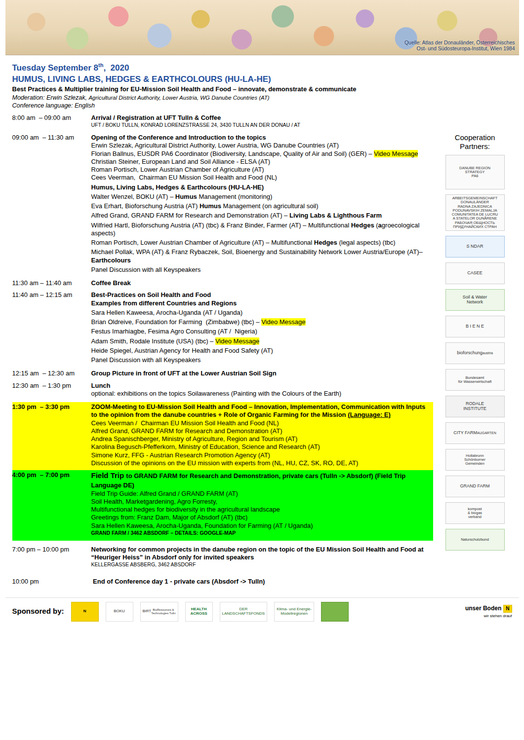Quelle: Atlas der Donauländer, Österreichisches
Ost- und Südosteuropa-Institut, Wien 1984
Tuesday September 8th, 2020
HUMUS, LIVING LABS, HEDGES & EARTHCOLOURS (HU-LA-HE)
Best Practices & Multiplier training for EU-Mission Soil Health and Food – innovate, demonstrate & communicate
Moderation: Erwin Szlezak, Agricultural District Authority, Lower Austria, WG Danube Countries (AT)
Conference language: English
| 8:00 am – 09:00 am | Arrival / Registration at UFT Tulln & Coffee UFT / BOKU TULLN, KONRAD LORENZSTRASSE 24, 3430 TULLN AN DER DONAU / AT |
| 09:00 am – 11:30 am | Opening of the Conference and Introduction to the topics Erwin Szlezak, Agricultural District Authority, Lower Austria, WG Danube Countries (AT) Florian Ballnus, EUSDR PA6 Coordinator (Biodiversity, Landscape, Quality of Air and Soil) (GER) – Video Message Christian Steiner, European Land and Soil Alliance - ELSA (AT) Roman Portisch, Lower Austrian Chamber of Agriculture (AT) Cees Veerman, Chairman EU Mission Soil Health and Food (NL) Humus, Living Labs, Hedges & Earthcolours (HU-LA-HE) Walter Wenzel, BOKU (AT) – Humus Management (monitoring) Eva Erhart, Bioforschung Austria (AT) Humus Management (on agricultural soil) Alfred Grand, GRAND FARM for Research and Demonstration (AT) – Living Labs & Lighthous Farm Wilfried Hartl, Bioforschung Austria (AT) (tbc) & Franz Binder, Farmer (AT) – Multifunctional Hedges ( a groecological aspects) Roman Portisch, Lower Austrian Chamber of Agriculture (AT) – Multifunctional Hedges (legal aspects) (tbc) Michael Pollak, WPA (AT) & Franz Rybaczek, Soil, Bioenergy and Sustainability Network Lower Austria/Europe (AT)– Earthcolours Panel Discussion with all Keyspeakers |
| 11:30 am – 11:40 am | Coffee Break |
| 11:40 am – 12:15 am | Best-Practices on Soil Health and Food Examples from different Countries and Regions Sara Hellen Kaweesa, Arocha-Uganda (AT / Uganda) Brian Oldreive, Foundation for Farming (Zimbabwe) (tbc) – Video Message Festus Imarhiagbe, Fesima Agro Consulting (AT / Nigeria) Adam Smith, Rodale Institute (USA) (tbc) – Video Message Heide Spiegel, Austrian Agency for Health and Food Safety (AT) Panel Discussion with all Keyspeakers |
| 12:15 am – 12:30 am | Group Picture in front of UFT at the Lower Austrian Soil Sign |
| 12:30 am – 1:30 pm | Lunch optional: exhibitions on the topics Soilawareness (Painting with the Colours of the Earth) |
| 1:30 pm – 3:30 pm | ZOOM-Meeting to EU-Mission Soil Health and Food – Innovation, Implementation, Communication with Inputs to the opinion from the danube countries + Role of Organic Farming for the Mission (Language: E) Cees Veerman / Chairman EU Mission Soil Health and Food (NL) Alfred Grand, GRAND FARM for Research and Demonstration (AT) Andrea Spanischberger, Ministry of Agriculture, Region and Tourism (AT) Karolina Begusch-Pfefferkorn, Ministry of Education, Science and Research (AT) Simone Kurz, FFG - Austrian Research Promotion Agency (AT) Discussion of the opinions on the EU mission with experts from (NL, HU, CZ, SK, RO, DE, AT) |
| 4:00 pm – 7:00 pm | Field Trip to GRAND FARM for Research and Demonstration, private cars (Tulln -> Absdorf) (Field Trip Language DE) Field Trip Guide: Alfred Grand / GRAND FARM (AT) Soil Health, Marketgardening, Agro Forresty, Multifunctional hedges for biodiversity in the agricultural landscape Greetings from: Franz Dam, Major of Absdorf (AT) (tbc) Sara Hellen Kaweesa, Arocha-Uganda, Foundation for Farming (AT / Uganda) GRAND FARM / 3462 ABSDORF – DETAILS: GOOGLE-MAP |
| 7:00 pm – 10:00 pm | Networking for common projects in the danube region on the topic of the EU Mission Soil Health and Food at “Heuriger Heiss” in Absdorf only for invited speakers KELLERGASSE ABSBERG, 3462 ABSDORF |
| 10:00 pm | End of Conference day 1 - private cars (Absdorf -> Tulln) |
Cooperation
Partners:
DANUBE REGION
STRATEGY
PA6
ARBEITSGEMEINSCHAFT
DONAULÄNDER
RADNA ZAJEDNICA
PODUNAVSKIH ZEMALJA
COMUNITATEA DE LUCRU
A STATELOR DUNĂRENE
РАБОЧАЯ ОБЩНОСТЬ
ПРИДУНАЙСКИХ СТРАН
S NDAR
CASEE
Soil & Water
Network
B I E N E
bioforschung
austria
Bundesamt
für Wasserwirtschaft
RODALE
INSTITUTE
CITY FARM
AUGARTEN
Hollabrunn
Schönborner
Gemeinden
GRAND FARM
kompost
& biogas
verband
Naturschutzbund
Sponsored by:
N
BOKU
BiRT
BioResources &
Technologies Tulln
HEALTH
ACROSS
DER
LANDSCHAFTSFONDS
Klima- und Energie-
Modellregionen
unser Boden N
wir stehen drauf